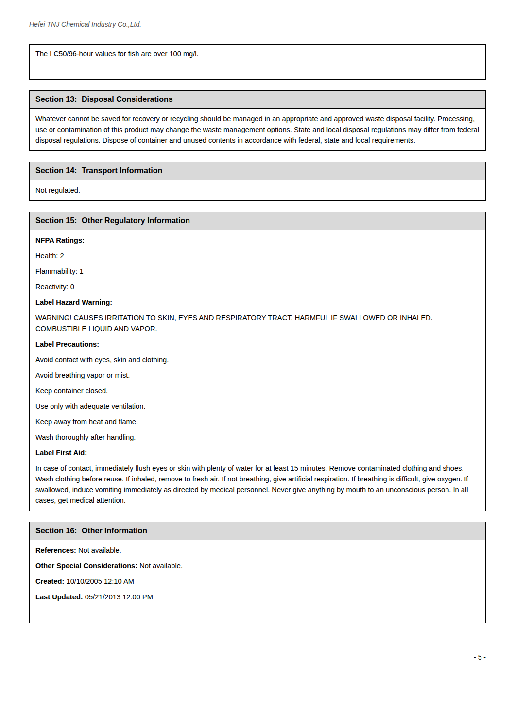Hefei TNJ Chemical Industry Co.,Ltd.
The LC50/96-hour values for fish are over 100 mg/l.
Section 13: Disposal Considerations
Whatever cannot be saved for recovery or recycling should be managed in an appropriate and approved waste disposal facility. Processing, use or contamination of this product may change the waste management options. State and local disposal regulations may differ from federal disposal regulations. Dispose of container and unused contents in accordance with federal, state and local requirements.
Section 14: Transport Information
Not regulated.
Section 15: Other Regulatory Information
NFPA Ratings:
Health: 2
Flammability: 1
Reactivity: 0
Label Hazard Warning:
WARNING! CAUSES IRRITATION TO SKIN, EYES AND RESPIRATORY TRACT. HARMFUL IF SWALLOWED OR INHALED. COMBUSTIBLE LIQUID AND VAPOR.
Label Precautions:
Avoid contact with eyes, skin and clothing.
Avoid breathing vapor or mist.
Keep container closed.
Use only with adequate ventilation.
Keep away from heat and flame.
Wash thoroughly after handling.
Label First Aid:
In case of contact, immediately flush eyes or skin with plenty of water for at least 15 minutes. Remove contaminated clothing and shoes. Wash clothing before reuse. If inhaled, remove to fresh air. If not breathing, give artificial respiration. If breathing is difficult, give oxygen. If swallowed, induce vomiting immediately as directed by medical personnel. Never give anything by mouth to an unconscious person. In all cases, get medical attention.
Section 16: Other Information
References: Not available.
Other Special Considerations: Not available.
Created: 10/10/2005 12:10 AM
Last Updated: 05/21/2013 12:00 PM
- 5 -